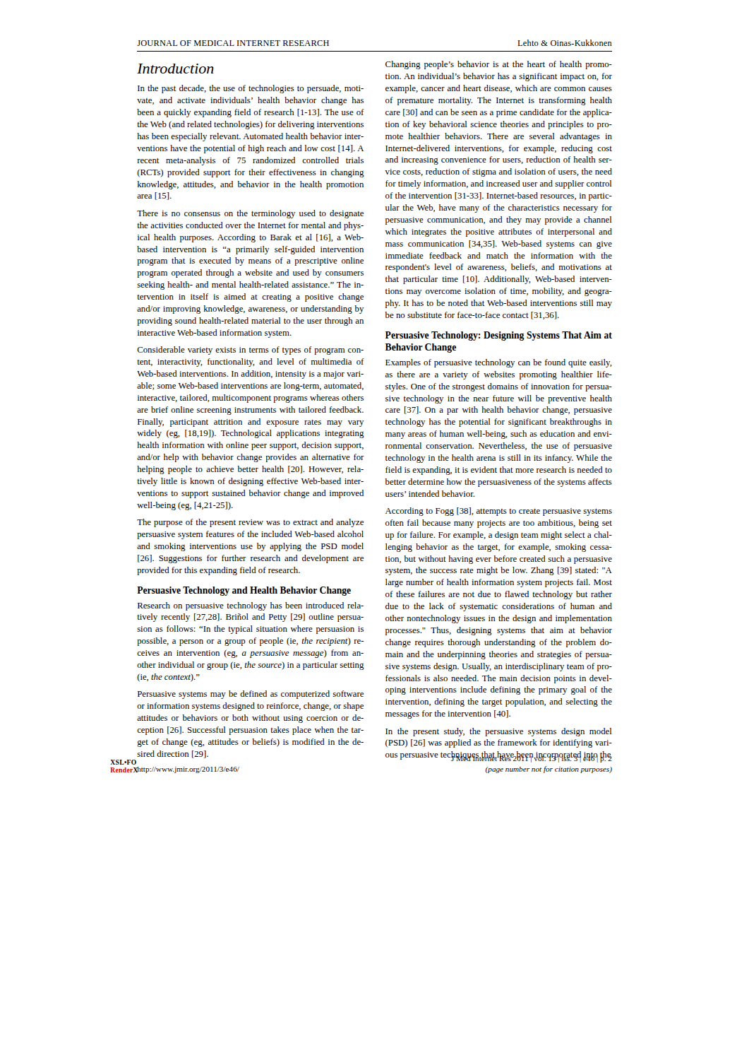Journal of Medical Internet Research
Lehto & Oinas-Kukkonen
Introduction
In the past decade, the use of technologies to persuade, motivate, and activate individuals’ health behavior change has been a quickly expanding field of research [1-13]. The use of the Web (and related technologies) for delivering interventions has been especially relevant. Automated health behavior interventions have the potential of high reach and low cost [14]. A recent meta-analysis of 75 randomized controlled trials (RCTs) provided support for their effectiveness in changing knowledge, attitudes, and behavior in the health promotion area [15].
There is no consensus on the terminology used to designate the activities conducted over the Internet for mental and physical health purposes. According to Barak et al [16], a Web-based intervention is “a primarily self-guided intervention program that is executed by means of a prescriptive online program operated through a website and used by consumers seeking health- and mental health-related assistance.” The intervention in itself is aimed at creating a positive change and/or improving knowledge, awareness, or understanding by providing sound health-related material to the user through an interactive Web-based information system.
Considerable variety exists in terms of types of program content, interactivity, functionality, and level of multimedia of Web-based interventions. In addition, intensity is a major variable; some Web-based interventions are long-term, automated, interactive, tailored, multicomponent programs whereas others are brief online screening instruments with tailored feedback. Finally, participant attrition and exposure rates may vary widely (eg, [18,19]). Technological applications integrating health information with online peer support, decision support, and/or help with behavior change provides an alternative for helping people to achieve better health [20]. However, relatively little is known of designing effective Web-based interventions to support sustained behavior change and improved well-being (eg, [4,21-25]).
The purpose of the present review was to extract and analyze persuasive system features of the included Web-based alcohol and smoking interventions use by applying the PSD model [26]. Suggestions for further research and development are provided for this expanding field of research.
Persuasive Technology and Health Behavior Change
Research on persuasive technology has been introduced relatively recently [27,28]. Briñol and Petty [29] outline persuasion as follows: “In the typical situation where persuasion is possible, a person or a group of people (ie, the recipient) receives an intervention (eg, a persuasive message) from another individual or group (ie, the source) in a particular setting (ie, the context).”
Persuasive systems may be defined as computerized software or information systems designed to reinforce, change, or shape attitudes or behaviors or both without using coercion or deception [26]. Successful persuasion takes place when the target of change (eg, attitudes or beliefs) is modified in the desired direction [29].
Changing people’s behavior is at the heart of health promotion. An individual’s behavior has a significant impact on, for example, cancer and heart disease, which are common causes of premature mortality. The Internet is transforming health care [30] and can be seen as a prime candidate for the application of key behavioral science theories and principles to promote healthier behaviors. There are several advantages in Internet-delivered interventions, for example, reducing cost and increasing convenience for users, reduction of health service costs, reduction of stigma and isolation of users, the need for timely information, and increased user and supplier control of the intervention [31-33]. Internet-based resources, in particular the Web, have many of the characteristics necessary for persuasive communication, and they may provide a channel which integrates the positive attributes of interpersonal and mass communication [34,35]. Web-based systems can give immediate feedback and match the information with the respondent's level of awareness, beliefs, and motivations at that particular time [10]. Additionally, Web-based interventions may overcome isolation of time, mobility, and geography. It has to be noted that Web-based interventions still may be no substitute for face-to-face contact [31,36].
Persuasive Technology: Designing Systems That Aim at Behavior Change
Examples of persuasive technology can be found quite easily, as there are a variety of websites promoting healthier lifestyles. One of the strongest domains of innovation for persuasive technology in the near future will be preventive health care [37]. On a par with health behavior change, persuasive technology has the potential for significant breakthroughs in many areas of human well-being, such as education and environmental conservation. Nevertheless, the use of persuasive technology in the health arena is still in its infancy. While the field is expanding, it is evident that more research is needed to better determine how the persuasiveness of the systems affects users’ intended behavior.
According to Fogg [38], attempts to create persuasive systems often fail because many projects are too ambitious, being set up for failure. For example, a design team might select a challenging behavior as the target, for example, smoking cessation, but without having ever before created such a persuasive system, the success rate might be low. Zhang [39] stated: "A large number of health information system projects fail. Most of these failures are not due to flawed technology but rather due to the lack of systematic considerations of human and other nontechnology issues in the design and implementation processes." Thus, designing systems that aim at behavior change requires thorough understanding of the problem domain and the underpinning theories and strategies of persuasive systems design. Usually, an interdisciplinary team of professionals is also needed. The main decision points in developing interventions include defining the primary goal of the intervention, defining the target population, and selecting the messages for the intervention [40].
In the present study, the persuasive systems design model (PSD) [26] was applied as the framework for identifying various persuasive techniques that have been incorporated into the
http://www.jmir.org/2011/3/e46/
J Med Internet Res 2011 | vol. 13 | iss. 3 | e46 | p. 2
(page number not for citation purposes)
XSL•FO
RenderX